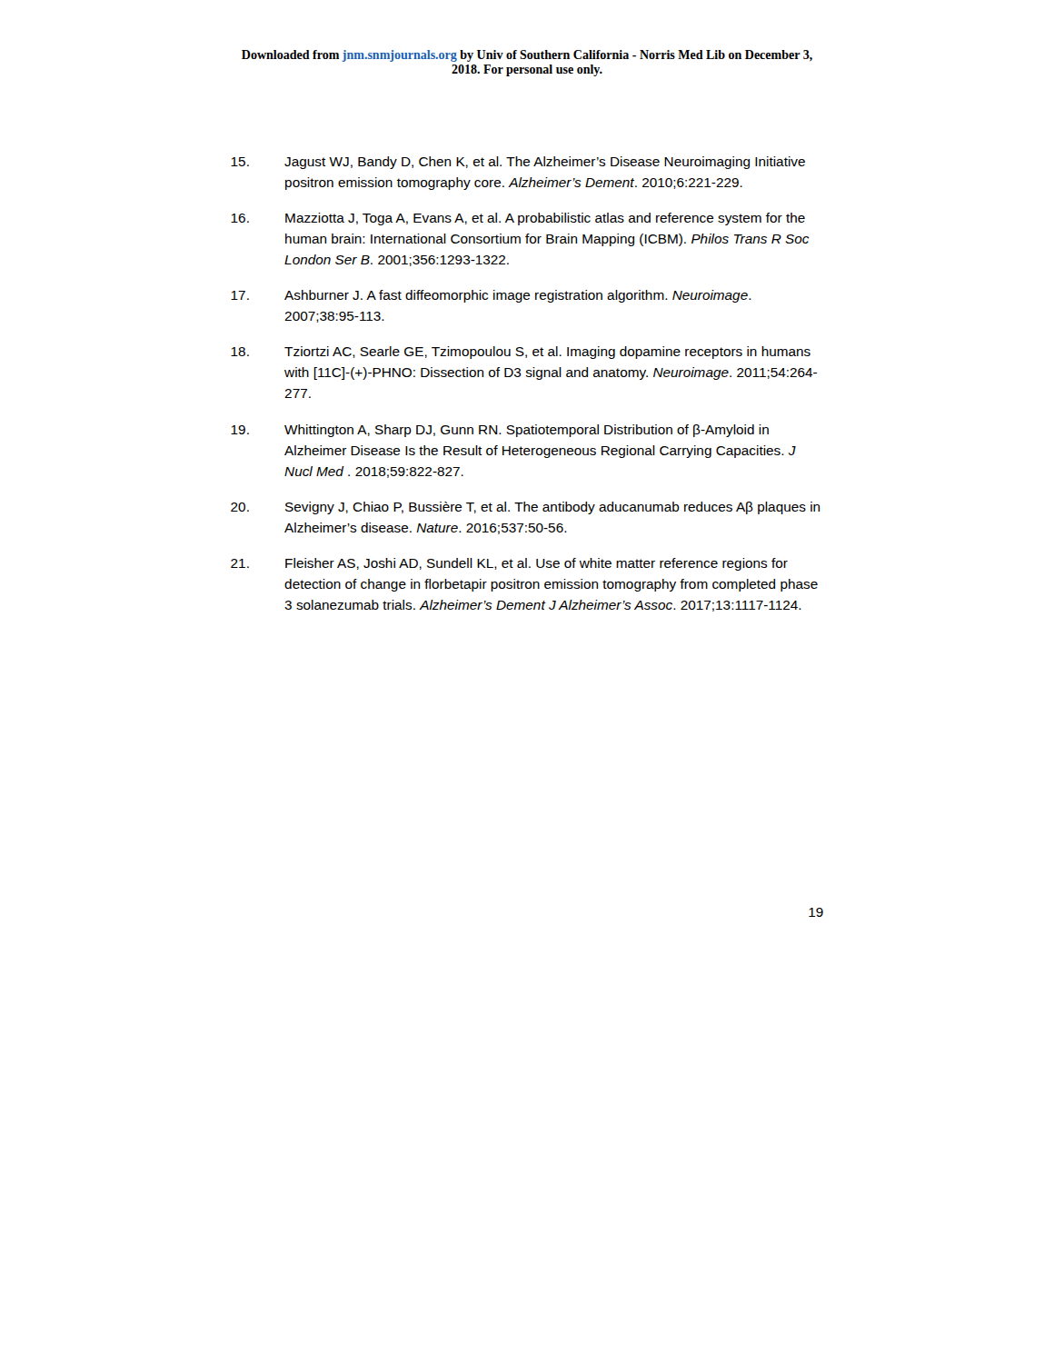Downloaded from jnm.snmjournals.org by Univ of Southern California - Norris Med Lib on December 3, 2018. For personal use only.
15. Jagust WJ, Bandy D, Chen K, et al. The Alzheimer’s Disease Neuroimaging Initiative positron emission tomography core. Alzheimer’s Dement. 2010;6:221-229.
16. Mazziotta J, Toga A, Evans A, et al. A probabilistic atlas and reference system for the human brain: International Consortium for Brain Mapping (ICBM). Philos Trans R Soc London Ser B. 2001;356:1293-1322.
17. Ashburner J. A fast diffeomorphic image registration algorithm. Neuroimage. 2007;38:95-113.
18. Tziortzi AC, Searle GE, Tzimopoulou S, et al. Imaging dopamine receptors in humans with [11C]-(+)-PHNO: Dissection of D3 signal and anatomy. Neuroimage. 2011;54:264-277.
19. Whittington A, Sharp DJ, Gunn RN. Spatiotemporal Distribution of β-Amyloid in Alzheimer Disease Is the Result of Heterogeneous Regional Carrying Capacities. J Nucl Med . 2018;59:822-827.
20. Sevigny J, Chiao P, Bussière T, et al. The antibody aducanumab reduces Aβ plaques in Alzheimer’s disease. Nature. 2016;537:50-56.
21. Fleisher AS, Joshi AD, Sundell KL, et al. Use of white matter reference regions for detection of change in florbetapir positron emission tomography from completed phase 3 solanezumab trials. Alzheimer’s Dement J Alzheimer’s Assoc. 2017;13:1117-1124.
19